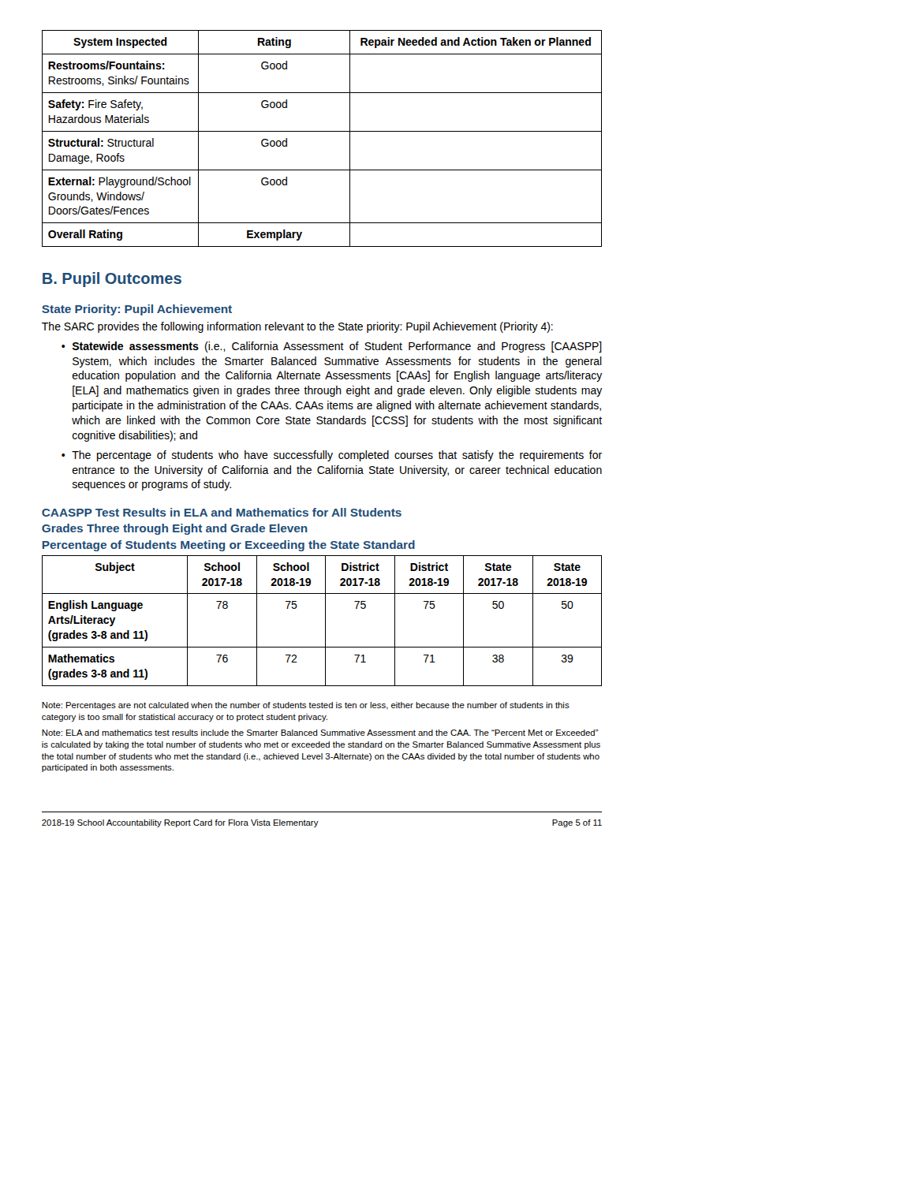| System Inspected | Rating | Repair Needed and Action Taken or Planned |
| --- | --- | --- |
| Restrooms/Fountains: Restrooms, Sinks/ Fountains | Good | |
| Safety: Fire Safety, Hazardous Materials | Good | |
| Structural: Structural Damage, Roofs | Good | |
| External: Playground/School Grounds, Windows/ Doors/Gates/Fences | Good | |
| Overall Rating | Exemplary | |
B. Pupil Outcomes
State Priority: Pupil Achievement
The SARC provides the following information relevant to the State priority: Pupil Achievement (Priority 4):
Statewide assessments (i.e., California Assessment of Student Performance and Progress [CAASPP] System, which includes the Smarter Balanced Summative Assessments for students in the general education population and the California Alternate Assessments [CAAs] for English language arts/literacy [ELA] and mathematics given in grades three through eight and grade eleven. Only eligible students may participate in the administration of the CAAs. CAAs items are aligned with alternate achievement standards, which are linked with the Common Core State Standards [CCSS] for students with the most significant cognitive disabilities); and
The percentage of students who have successfully completed courses that satisfy the requirements for entrance to the University of California and the California State University, or career technical education sequences or programs of study.
CAASPP Test Results in ELA and Mathematics for All Students
Grades Three through Eight and Grade Eleven
Percentage of Students Meeting or Exceeding the State Standard
| Subject | School 2017-18 | School 2018-19 | District 2017-18 | District 2018-19 | State 2017-18 | State 2018-19 |
| --- | --- | --- | --- | --- | --- | --- |
| English Language Arts/Literacy (grades 3-8 and 11) | 78 | 75 | 75 | 75 | 50 | 50 |
| Mathematics (grades 3-8 and 11) | 76 | 72 | 71 | 71 | 38 | 39 |
Note: Percentages are not calculated when the number of students tested is ten or less, either because the number of students in this category is too small for statistical accuracy or to protect student privacy.
Note: ELA and mathematics test results include the Smarter Balanced Summative Assessment and the CAA. The “Percent Met or Exceeded” is calculated by taking the total number of students who met or exceeded the standard on the Smarter Balanced Summative Assessment plus the total number of students who met the standard (i.e., achieved Level 3-Alternate) on the CAAs divided by the total number of students who participated in both assessments.
2018-19 School Accountability Report Card for Flora Vista Elementary Page 5 of 11